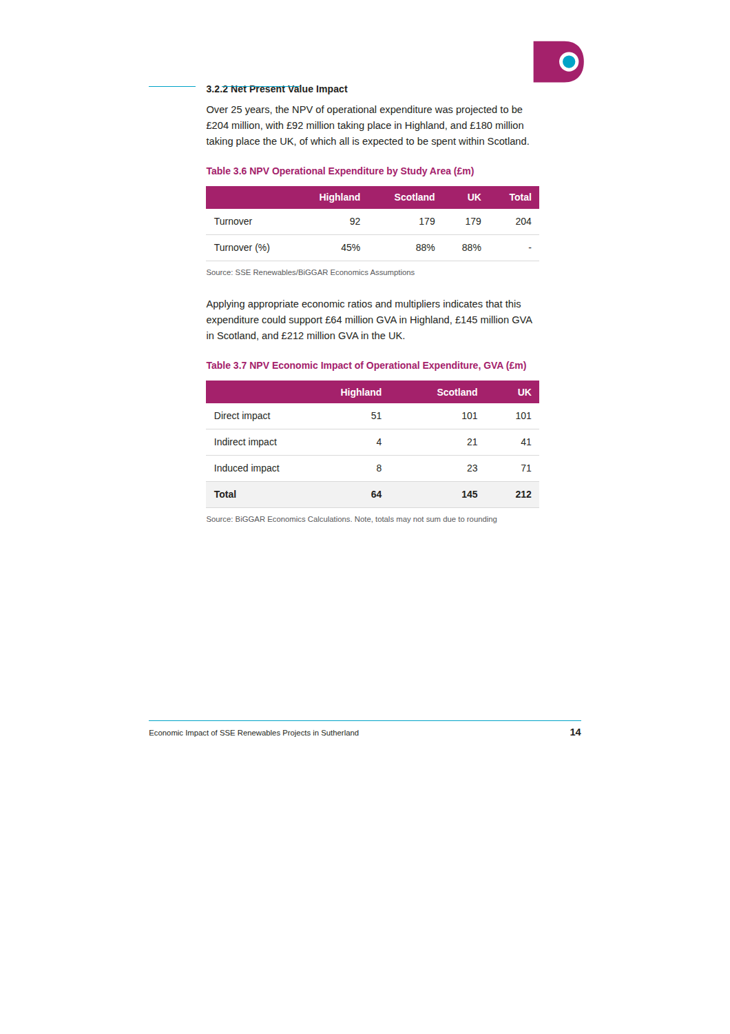3.2.2 Net Present Value Impact
Over 25 years, the NPV of operational expenditure was projected to be £204 million, with £92 million taking place in Highland, and £180 million taking place the UK, of which all is expected to be spent within Scotland.
Table 3.6 NPV Operational Expenditure by Study Area (£m)
| | Highland | Scotland | UK | Total |
| --- | --- | --- | --- | --- |
| Turnover | 92 | 179 | 179 | 204 |
| Turnover (%) | 45% | 88% | 88% | - |
Source: SSE Renewables/BiGGAR Economics Assumptions
Applying appropriate economic ratios and multipliers indicates that this expenditure could support £64 million GVA in Highland, £145 million GVA in Scotland, and £212 million GVA in the UK.
Table 3.7 NPV Economic Impact of Operational Expenditure, GVA (£m)
| | Highland | Scotland | UK |
| --- | --- | --- | --- |
| Direct impact | 51 | 101 | 101 |
| Indirect impact | 4 | 21 | 41 |
| Induced impact | 8 | 23 | 71 |
| Total | 64 | 145 | 212 |
Source: BiGGAR Economics Calculations. Note, totals may not sum due to rounding
Economic Impact of SSE Renewables Projects in Sutherland
14